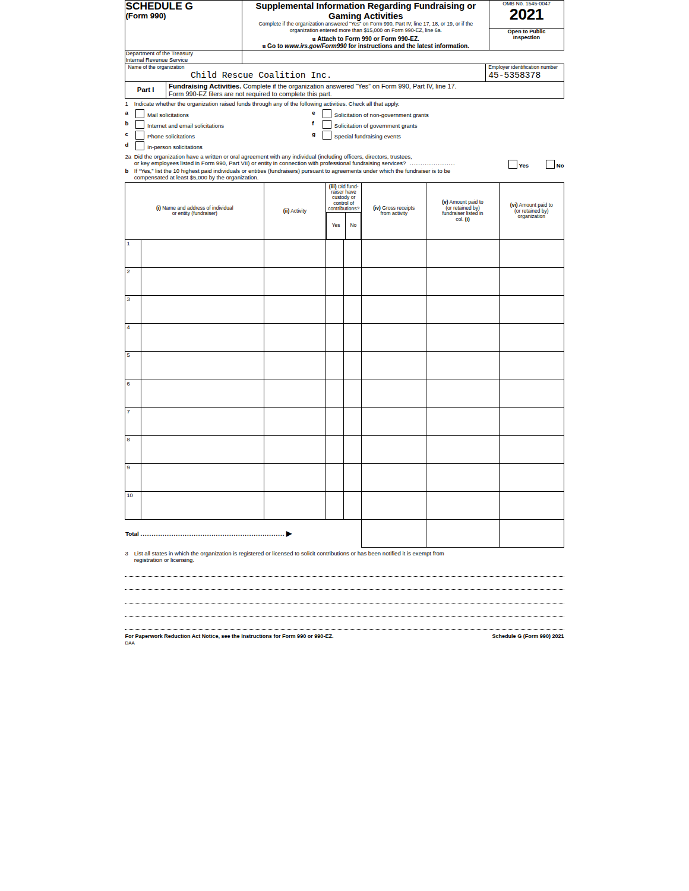| SCHEDULE G (Form 990) | Supplemental Information Regarding Fundraising or Gaming Activities Complete if the organization answered “Yes” on Form 990, Part IV, line 17, 18, or 19, or if the organization entered more than $15,000 on Form 990-EZ, line 6a. u Attach to Form 990 or Form 990-EZ. u Go to www.irs.gov/Form990 for instructions and the latest information. | OMB No. 1545-0047 2021 |
| Open to Public Inspection |
| Department of the Treasury Internal Revenue Service | |
| Name of the organization Child Rescue Coalition Inc. | Employer identification number 45-5358378 |
| Part I | Fundraising Activities. Complete if the organization answered “Yes” on Form 990, Part IV, line 17. Form 990-EZ filers are not required to complete this part. |
1 Indicate whether the organization raised funds through any of the following activities. Check all that apply.
| a | Mail solicitations | e | Solicitation of non-government grants |
| b | Internet and email solicitations | f | Solicitation of government grants |
| c | Phone solicitations | g | Special fundraising events |
| d | In-person solicitations | | |
2a Did the organization have a written or oral agreement with any individual (including officers, directors, trustees,
or key employees listed in Form 990, Part VII) or entity in connection with professional fundraising services? ..................... Yes No
b If “Yes,” list the 10 highest paid individuals or entities (fundraisers) pursuant to agreements under which the fundraiser is to be
compensated at least $5,000 by the organization.
| (i) Name and address of individual or entity (fundraiser) | (ii) Activity | (iii) Did fund- raiser have custody or control of contributions? / Yes / No / | (iv) Gross receipts from activity | (v) Amount paid to (or retained by) fundraiser listed in col. (i) | (vi) Amount paid to (or retained by) organization |
| --- | --- | --- | --- | --- | --- |
| 1 | | | | | | |
| 2 | | | | | | |
| 3 | | | | | | |
| 4 | | | | | | |
| 5 | | | | | | |
| 6 | | | | | | |
| 7 | | | | | | |
| 8 | | | | | | |
| 9 | | | | | | |
| 10 | | | | | | |
| Total ................................................................. ▶ | | | |
3 List all states in which the organization is registered or licensed to solicit contributions or has been notified it is exempt from
registration or licensing.
For Paperwork Reduction Act Notice, see the Instructions for Form 990 or 990-EZ.
Schedule G (Form 990) 2021
DAA